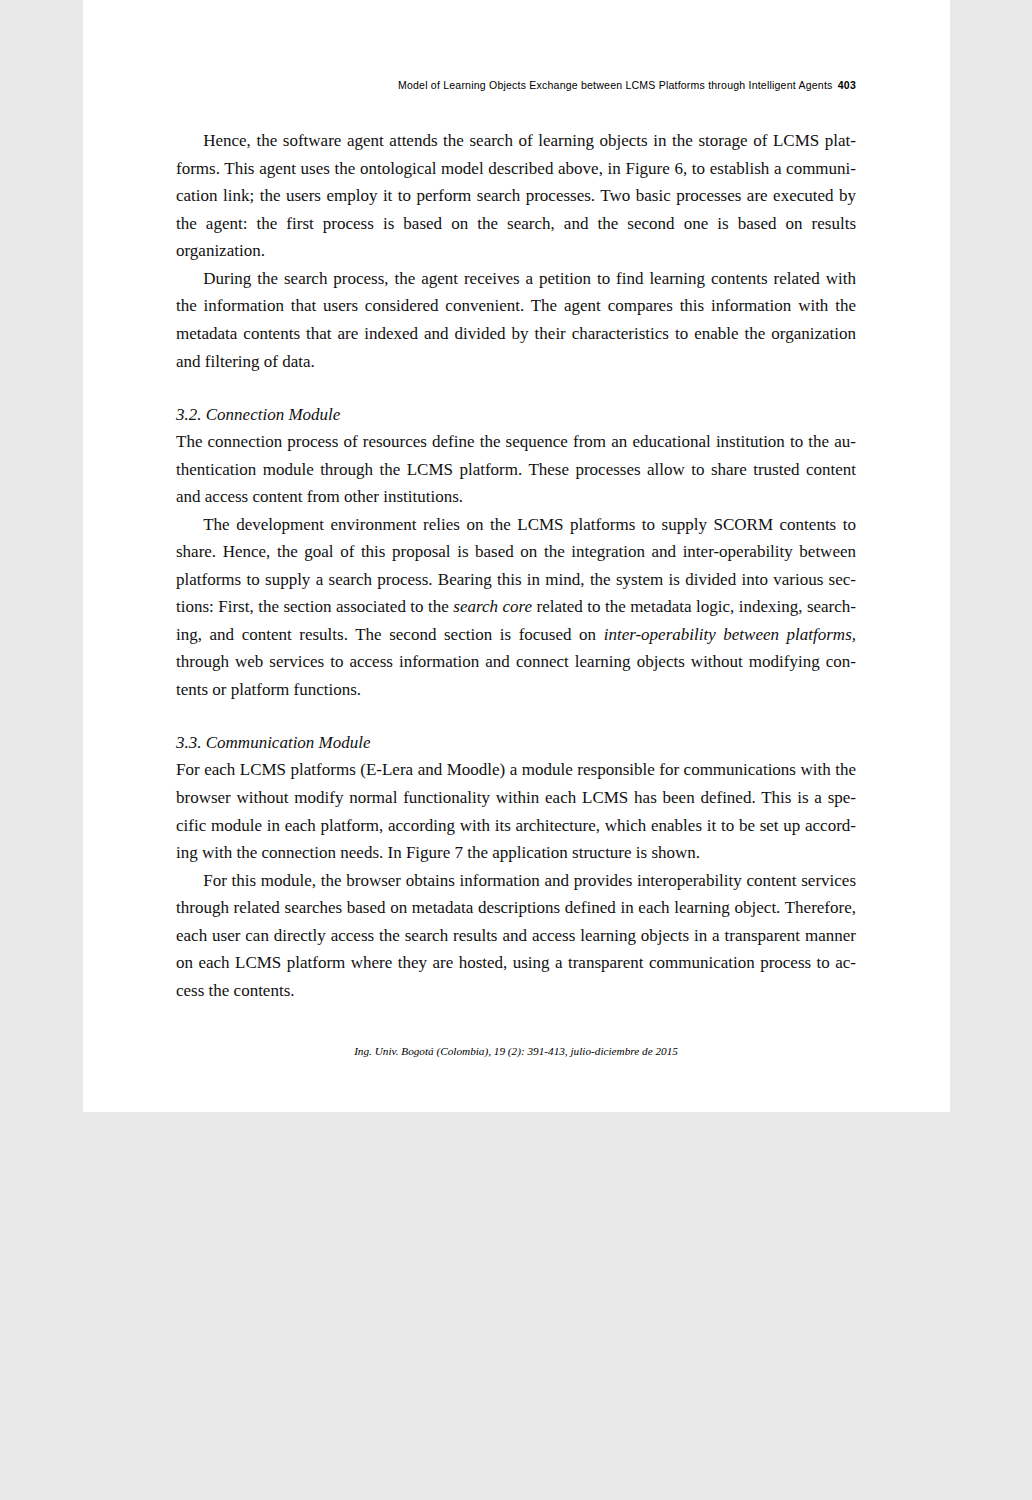Model of Learning Objects Exchange between LCMS Platforms through Intelligent Agents403
Hence, the software agent attends the search of learning objects in the storage of LCMS platforms. This agent uses the ontological model described above, in Figure 6, to establish a communication link; the users employ it to perform search processes. Two basic processes are executed by the agent: the first process is based on the search, and the second one is based on results organization.
During the search process, the agent receives a petition to find learning contents related with the information that users considered convenient. The agent compares this information with the metadata contents that are indexed and divided by their characteristics to enable the organization and filtering of data.
3.2. Connection Module
The connection process of resources define the sequence from an educational institution to the authentication module through the LCMS platform. These processes allow to share trusted content and access content from other institutions.
The development environment relies on the LCMS platforms to supply SCORM contents to share. Hence, the goal of this proposal is based on the integration and inter-operability between platforms to supply a search process. Bearing this in mind, the system is divided into various sections: First, the section associated to the search core related to the metadata logic, indexing, searching, and content results. The second section is focused on inter-operability between platforms, through web services to access information and connect learning objects without modifying contents or platform functions.
3.3. Communication Module
For each LCMS platforms (E-Lera and Moodle) a module responsible for communications with the browser without modify normal functionality within each LCMS has been defined. This is a specific module in each platform, according with its architecture, which enables it to be set up according with the connection needs. In Figure 7 the application structure is shown.
For this module, the browser obtains information and provides interoperability content services through related searches based on metadata descriptions defined in each learning object. Therefore, each user can directly access the search results and access learning objects in a transparent manner on each LCMS platform where they are hosted, using a transparent communication process to access the contents.
Ing. Univ. Bogotá (Colombia), 19 (2): 391-413, julio-diciembre de 2015